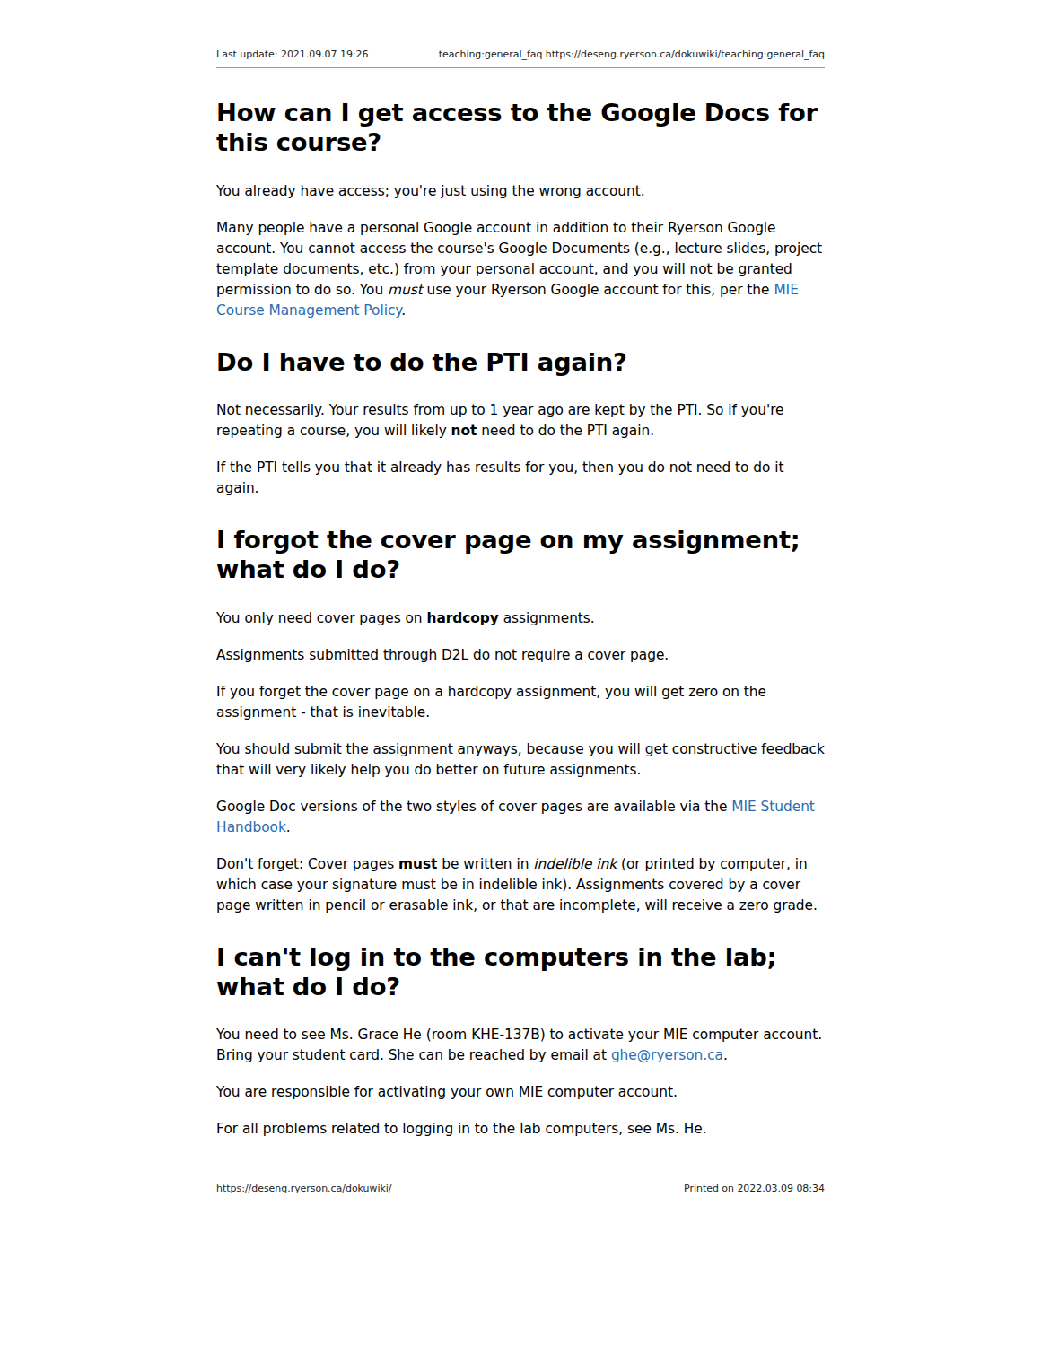Last update: 2021.09.07 19:26
teaching:general_faq https://deseng.ryerson.ca/dokuwiki/teaching:general_faq
How can I get access to the Google Docs for this course?
You already have access; you're just using the wrong account.
Many people have a personal Google account in addition to their Ryerson Google account. You cannot access the course's Google Documents (e.g., lecture slides, project template documents, etc.) from your personal account, and you will not be granted permission to do so. You must use your Ryerson Google account for this, per the MIE Course Management Policy.
Do I have to do the PTI again?
Not necessarily. Your results from up to 1 year ago are kept by the PTI. So if you're repeating a course, you will likely not need to do the PTI again.
If the PTI tells you that it already has results for you, then you do not need to do it again.
I forgot the cover page on my assignment; what do I do?
You only need cover pages on hardcopy assignments.
Assignments submitted through D2L do not require a cover page.
If you forget the cover page on a hardcopy assignment, you will get zero on the assignment - that is inevitable.
You should submit the assignment anyways, because you will get constructive feedback that will very likely help you do better on future assignments.
Google Doc versions of the two styles of cover pages are available via the MIE Student Handbook.
Don't forget: Cover pages must be written in indelible ink (or printed by computer, in which case your signature must be in indelible ink). Assignments covered by a cover page written in pencil or erasable ink, or that are incomplete, will receive a zero grade.
I can't log in to the computers in the lab; what do I do?
You need to see Ms. Grace He (room KHE-137B) to activate your MIE computer account. Bring your student card. She can be reached by email at ghe@ryerson.ca.
You are responsible for activating your own MIE computer account.
For all problems related to logging in to the lab computers, see Ms. He.
https://deseng.ryerson.ca/dokuwiki/
Printed on 2022.03.09 08:34